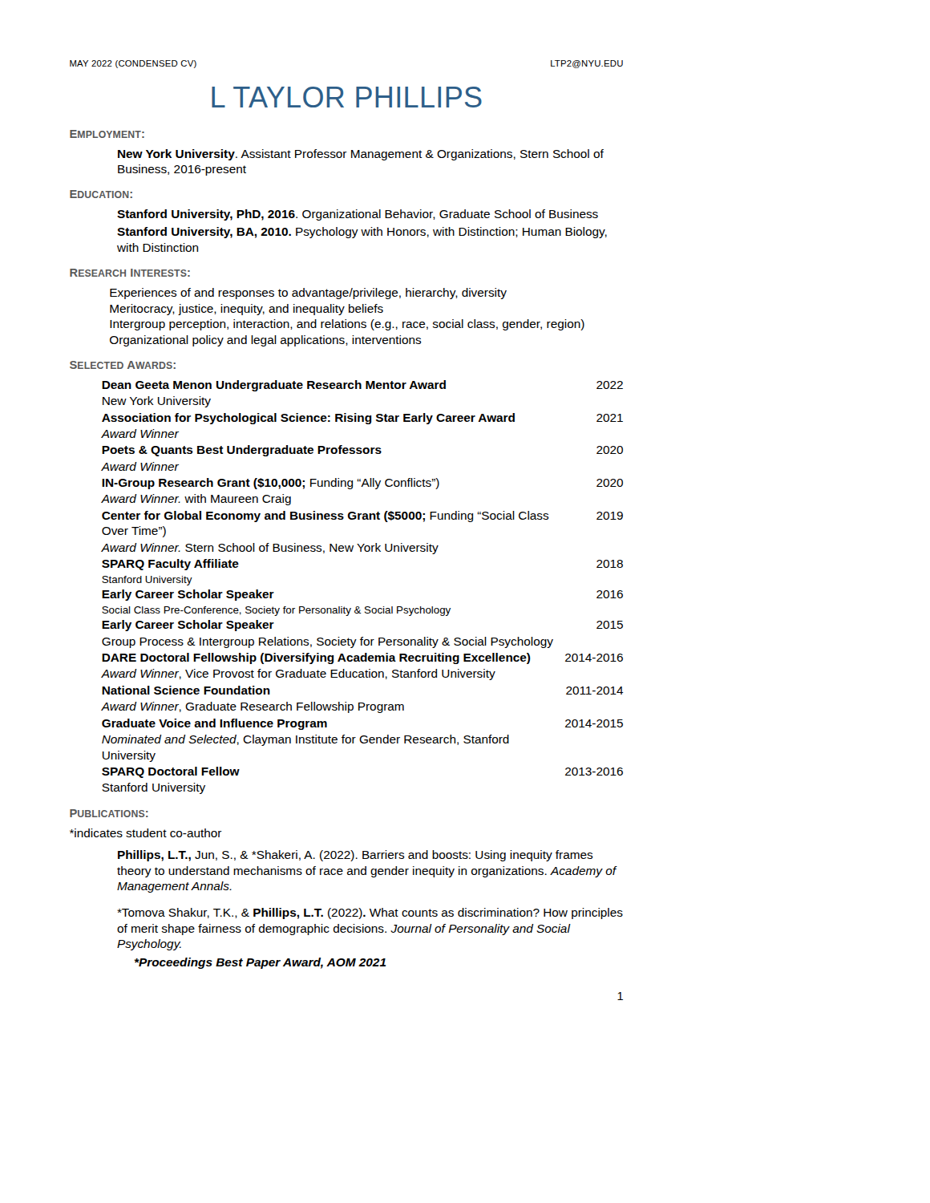MAY 2022 (CONDENSED CV) LTP2@NYU.EDU
L TAYLOR PHILLIPS
EMPLOYMENT:
New York University. Assistant Professor Management & Organizations, Stern School of Business, 2016-present
EDUCATION:
Stanford University, PhD, 2016. Organizational Behavior, Graduate School of Business
Stanford University, BA, 2010. Psychology with Honors, with Distinction; Human Biology, with Distinction
RESEARCH INTERESTS:
Experiences of and responses to advantage/privilege, hierarchy, diversity
Meritocracy, justice, inequity, and inequality beliefs
Intergroup perception, interaction, and relations (e.g., race, social class, gender, region)
Organizational policy and legal applications, interventions
SELECTED AWARDS:
| Dean Geeta Menon Undergraduate Research Mentor Award | 2022 |
| New York University | |
| Association for Psychological Science: Rising Star Early Career Award | 2021 |
| Award Winner | |
| Poets & Quants Best Undergraduate Professors | 2020 |
| Award Winner | |
| IN-Group Research Grant ($10,000; Funding “Ally Conflicts”) | 2020 |
| Award Winner. with Maureen Craig | |
| Center for Global Economy and Business Grant ($5000; Funding “Social Class Over Time”) | 2019 |
| Award Winner. Stern School of Business, New York University | |
| SPARQ Faculty Affiliate | 2018 |
| Stanford University | |
| Early Career Scholar Speaker | 2016 |
| Social Class Pre-Conference, Society for Personality & Social Psychology | |
| Early Career Scholar Speaker | 2015 |
| Group Process & Intergroup Relations, Society for Personality & Social Psychology | |
| DARE Doctoral Fellowship (Diversifying Academia Recruiting Excellence) | 2014-2016 |
| Award Winner , Vice Provost for Graduate Education, Stanford University | |
| National Science Foundation | 2011-2014 |
| Award Winner , Graduate Research Fellowship Program | |
| Graduate Voice and Influence Program | 2014-2015 |
| Nominated and Selected , Clayman Institute for Gender Research, Stanford University | |
| SPARQ Doctoral Fellow | 2013-2016 |
| Stanford University | |
PUBLICATIONS:
*indicates student co-author
Phillips, L.T., Jun, S., & *Shakeri, A. (2022). Barriers and boosts: Using inequity frames theory to understand mechanisms of race and gender inequity in organizations. Academy of Management Annals.
*Tomova Shakur, T.K., & Phillips, L.T. (2022). What counts as discrimination? How principles of merit shape fairness of demographic decisions. Journal of Personality and Social Psychology.
*Proceedings Best Paper Award, AOM 2021
1